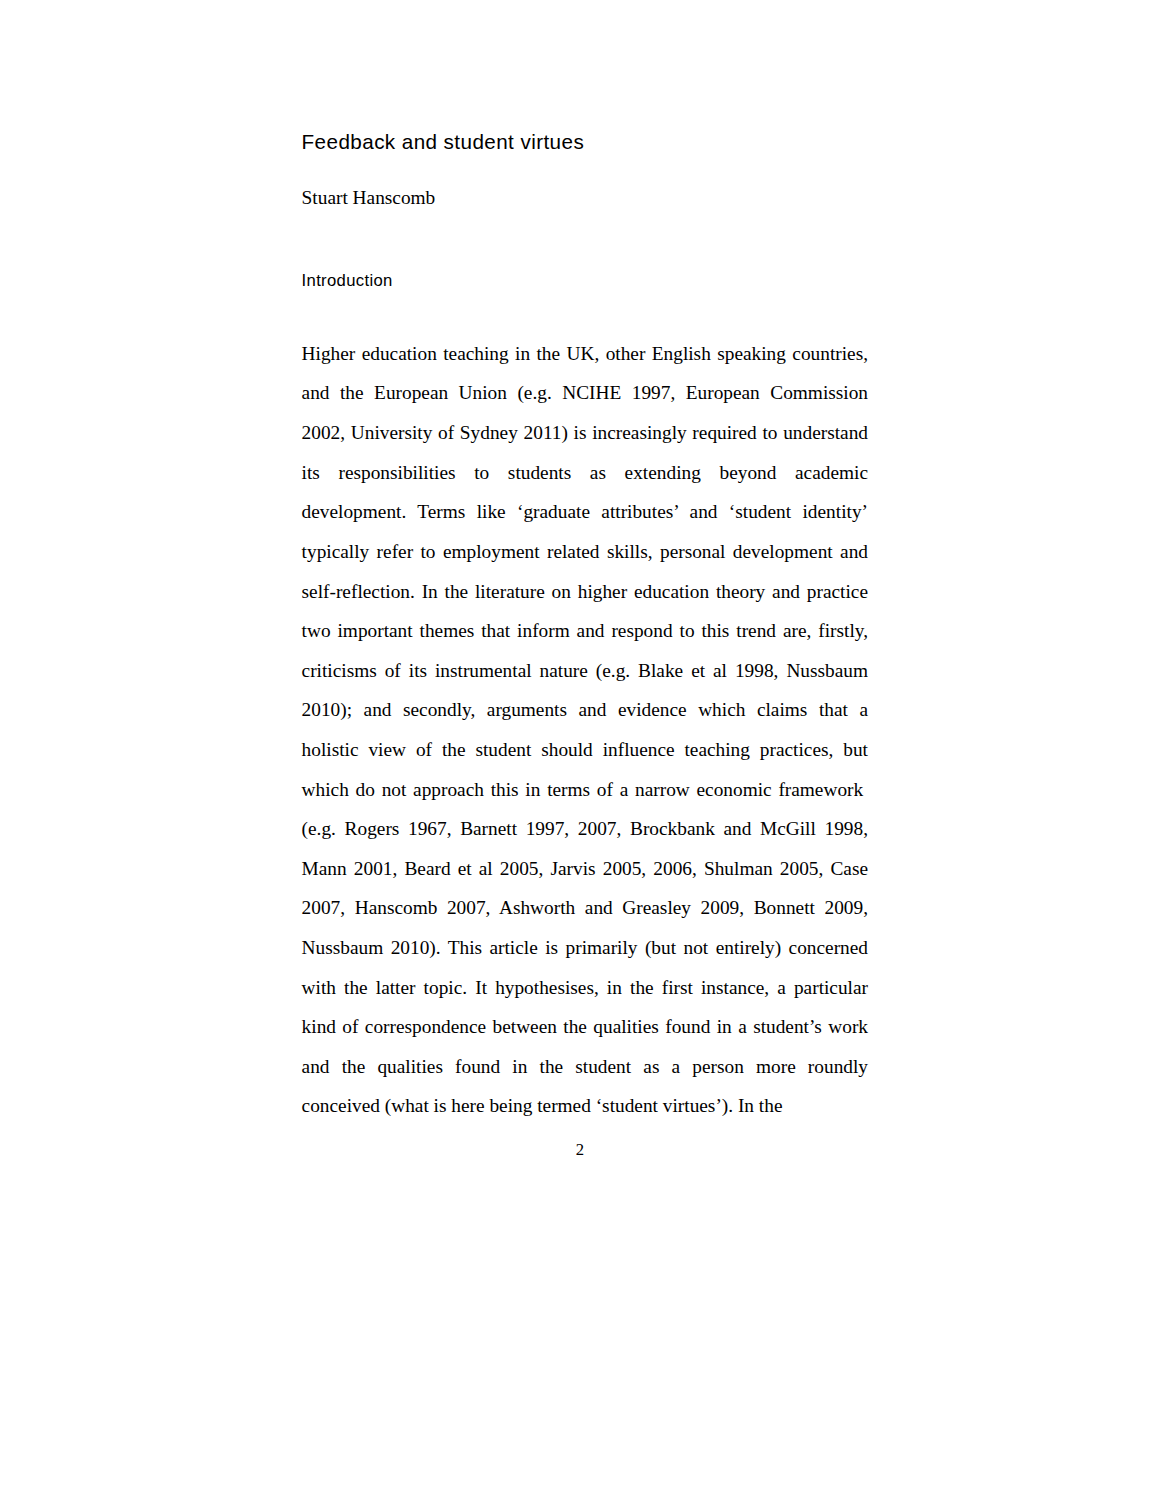Feedback and student virtues
Stuart Hanscomb
Introduction
Higher education teaching in the UK, other English speaking countries, and the European Union (e.g. NCIHE 1997, European Commission 2002, University of Sydney 2011) is increasingly required to understand its responsibilities to students as extending beyond academic development. Terms like ‘graduate attributes’ and ‘student identity’ typically refer to employment related skills, personal development and self-reflection. In the literature on higher education theory and practice two important themes that inform and respond to this trend are, firstly, criticisms of its instrumental nature (e.g. Blake et al 1998, Nussbaum 2010); and secondly, arguments and evidence which claims that a holistic view of the student should influence teaching practices, but which do not approach this in terms of a narrow economic framework (e.g. Rogers 1967, Barnett 1997, 2007, Brockbank and McGill 1998, Mann 2001, Beard et al 2005, Jarvis 2005, 2006, Shulman 2005, Case 2007, Hanscomb 2007, Ashworth and Greasley 2009, Bonnett 2009, Nussbaum 2010). This article is primarily (but not entirely) concerned with the latter topic. It hypothesises, in the first instance, a particular kind of correspondence between the qualities found in a student’s work and the qualities found in the student as a person more roundly conceived (what is here being termed ‘student virtues’). In the
2